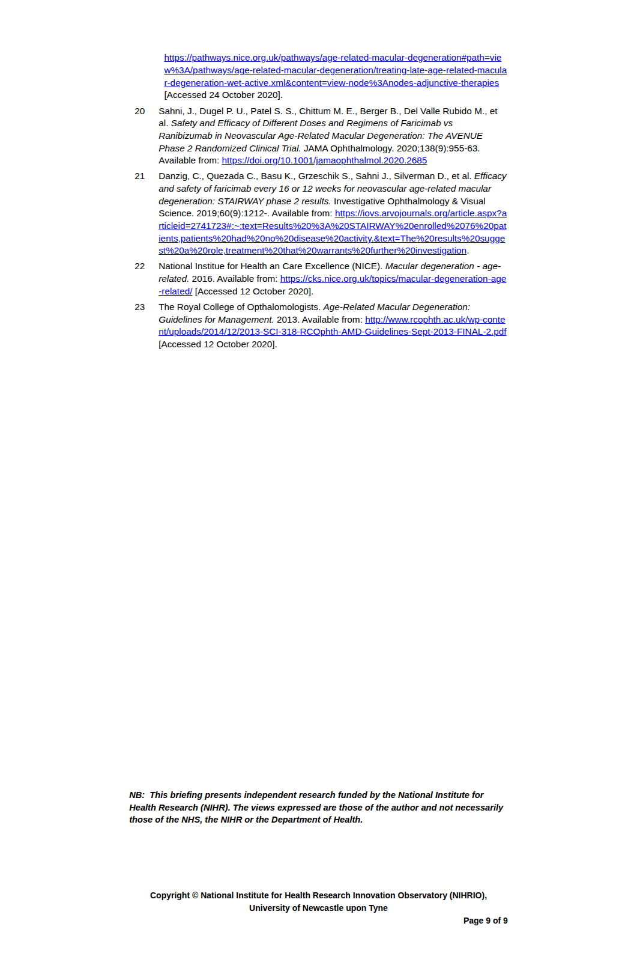https://pathways.nice.org.uk/pathways/age-related-macular-degeneration#path=view%3A/pathways/age-related-macular-degeneration/treating-late-age-related-macular-degeneration-wet-active.xml&content=view-node%3Anodes-adjunctive-therapies [Accessed 24 October 2020].
20 Sahni, J., Dugel P. U., Patel S. S., Chittum M. E., Berger B., Del Valle Rubido M., et al. Safety and Efficacy of Different Doses and Regimens of Faricimab vs Ranibizumab in Neovascular Age-Related Macular Degeneration: The AVENUE Phase 2 Randomized Clinical Trial. JAMA Ophthalmology. 2020;138(9):955-63. Available from: https://doi.org/10.1001/jamaophthalmol.2020.2685
21 Danzig, C., Quezada C., Basu K., Grzeschik S., Sahni J., Silverman D., et al. Efficacy and safety of faricimab every 16 or 12 weeks for neovascular age-related macular degeneration: STAIRWAY phase 2 results. Investigative Ophthalmology & Visual Science. 2019;60(9):1212-. Available from: https://iovs.arvojournals.org/article.aspx?articleid=2741723#:~:text=Results%20%3A%20STAIRWAY%20enrolled%2076%20patients,patients%20had%20no%20disease%20activity.&text=The%20results%20suggest%20a%20role,treatment%20that%20warrants%20further%20investigation.
22 National Institue for Health an Care Excellence (NICE). Macular degeneration - age-related. 2016. Available from: https://cks.nice.org.uk/topics/macular-degeneration-age-related/ [Accessed 12 October 2020].
23 The Royal College of Opthalomologists. Age-Related Macular Degeneration: Guidelines for Management. 2013. Available from: http://www.rcophth.ac.uk/wp-content/uploads/2014/12/2013-SCI-318-RCOphth-AMD-Guidelines-Sept-2013-FINAL-2.pdf [Accessed 12 October 2020].
NB: This briefing presents independent research funded by the National Institute for Health Research (NIHR). The views expressed are those of the author and not necessarily those of the NHS, the NIHR or the Department of Health.
Copyright © National Institute for Health Research Innovation Observatory (NIHRIO), University of Newcastle upon Tyne Page 9 of 9